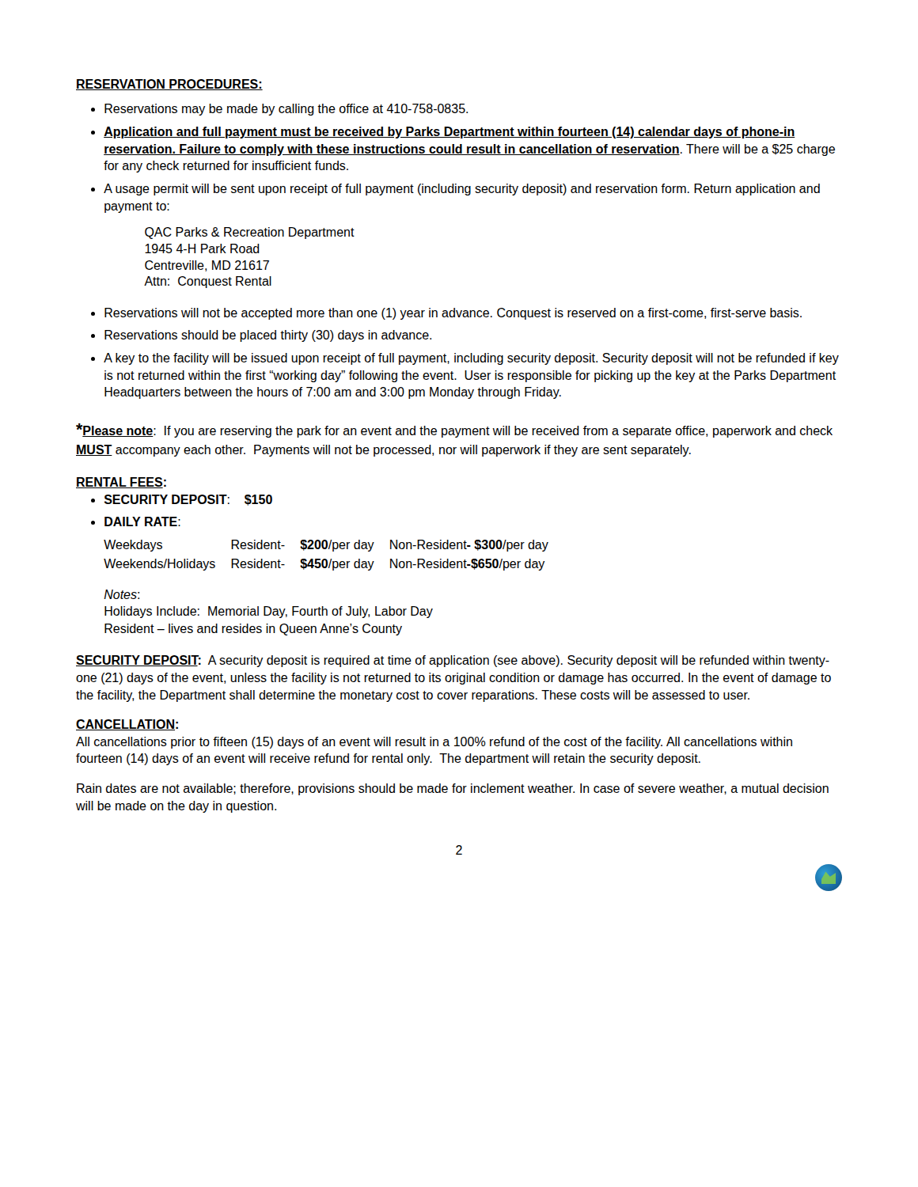RESERVATION PROCEDURES:
Reservations may be made by calling the office at 410-758-0835.
Application and full payment must be received by Parks Department within fourteen (14) calendar days of phone-in reservation. Failure to comply with these instructions could result in cancellation of reservation. There will be a $25 charge for any check returned for insufficient funds.
A usage permit will be sent upon receipt of full payment (including security deposit) and reservation form. Return application and payment to:
QAC Parks & Recreation Department
1945 4-H Park Road
Centreville, MD 21617
Attn: Conquest Rental
Reservations will not be accepted more than one (1) year in advance. Conquest is reserved on a first-come, first-serve basis.
Reservations should be placed thirty (30) days in advance.
A key to the facility will be issued upon receipt of full payment, including security deposit. Security deposit will not be refunded if key is not returned within the first “working day” following the event. User is responsible for picking up the key at the Parks Department Headquarters between the hours of 7:00 am and 3:00 pm Monday through Friday.
*Please note: If you are reserving the park for an event and the payment will be received from a separate office, paperwork and check MUST accompany each other. Payments will not be processed, nor will paperwork if they are sent separately.
RENTAL FEES:
SECURITY DEPOSIT: $150
DAILY RATE:
| Weekdays | Resident- | $200 /per day | Non-Resident - $300 /per day |
| Weekends/Holidays | Resident- | $450 /per day | Non-Resident -$650 /per day |
Notes:
Holidays Include: Memorial Day, Fourth of July, Labor Day
Resident – lives and resides in Queen Anne’s County
SECURITY DEPOSIT: A security deposit is required at time of application (see above). Security deposit will be refunded within twenty-one (21) days of the event, unless the facility is not returned to its original condition or damage has occurred. In the event of damage to the facility, the Department shall determine the monetary cost to cover reparations. These costs will be assessed to user.
CANCELLATION:
All cancellations prior to fifteen (15) days of an event will result in a 100% refund of the cost of the facility. All cancellations within fourteen (14) days of an event will receive refund for rental only. The department will retain the security deposit.
Rain dates are not available; therefore, provisions should be made for inclement weather. In case of severe weather, a mutual decision will be made on the day in question.
2